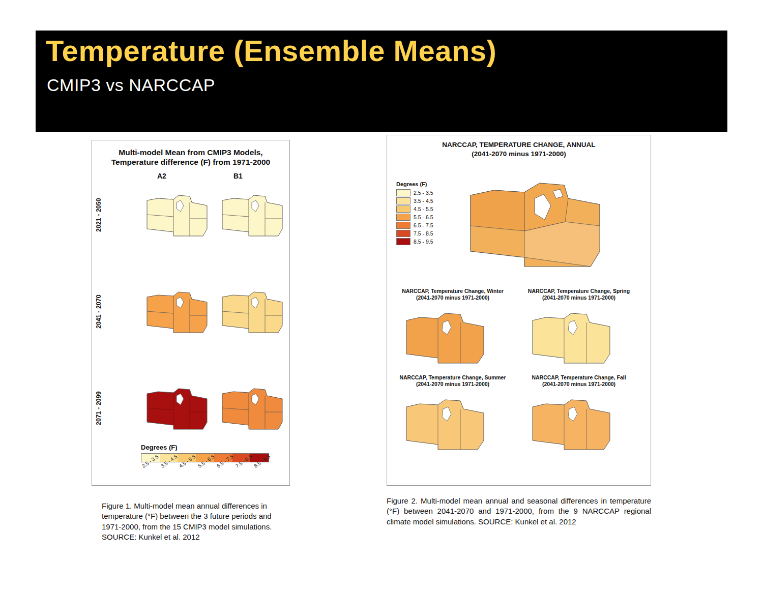Temperature (Ensemble Means)
CMIP3 vs NARCCAP
Multi-model Mean from CMIP3 Models,
Temperature difference (F) from 1971-2000
A2
B1
2021 - 2050
2041 - 2070
2071 - 2099
Degrees (F)
2.5 - 3.5 3.5 - 4.5 4.5 - 5.5 5.5 - 6.5 6.5 - 7.5 7.5 - 8.5 8.5 - 9.5
NARCCAP, TEMPERATURE CHANGE, ANNUAL
(2041-2070 minus 1971-2000)
Degrees (F)
2.5 - 3.5
3.5 - 4.5
4.5 - 5.5
5.5 - 6.5
6.5 - 7.5
7.5 - 8.5
8.5 - 9.5
NARCCAP, Temperature Change, Winter
(2041-2070 minus 1971-2000)
NARCCAP, Temperature Change, Spring
(2041-2070 minus 1971-2000)
NARCCAP, Temperature Change, Summer
(2041-2070 minus 1971-2000)
NARCCAP, Temperature Change, Fall
(2041-2070 minus 1971-2000)
Figure 1. Multi-model mean annual differences in temperature (°F) between the 3 future periods and 1971-2000, from the 15 CMIP3 model simulations. SOURCE: Kunkel et al. 2012
Figure 2. Multi-model mean annual and seasonal differences in temperature (°F) between 2041-2070 and 1971-2000, from the 9 NARCCAP regional climate model simulations. SOURCE: Kunkel et al. 2012